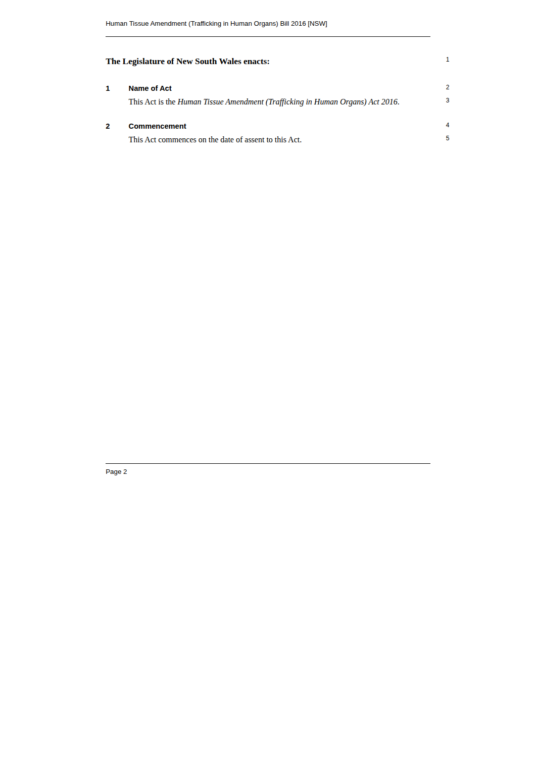Human Tissue Amendment (Trafficking in Human Organs) Bill 2016 [NSW]
The Legislature of New South Wales enacts:1
1 Name of Act 2
This Act is the Human Tissue Amendment (Trafficking in Human Organs) Act 2016. 3
2 Commencement 4
This Act commences on the date of assent to this Act. 5
Page 2